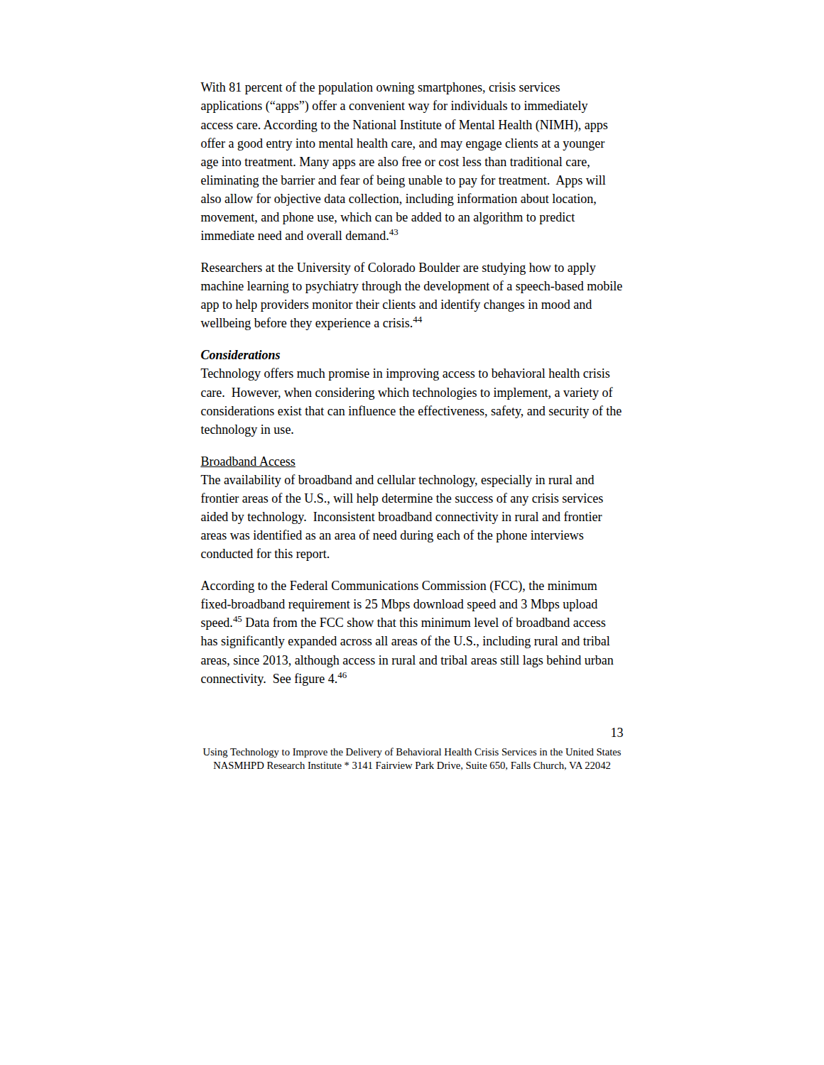With 81 percent of the population owning smartphones, crisis services applications (“apps”) offer a convenient way for individuals to immediately access care. According to the National Institute of Mental Health (NIMH), apps offer a good entry into mental health care, and may engage clients at a younger age into treatment. Many apps are also free or cost less than traditional care, eliminating the barrier and fear of being unable to pay for treatment. Apps will also allow for objective data collection, including information about location, movement, and phone use, which can be added to an algorithm to predict immediate need and overall demand.43
Researchers at the University of Colorado Boulder are studying how to apply machine learning to psychiatry through the development of a speech-based mobile app to help providers monitor their clients and identify changes in mood and wellbeing before they experience a crisis.44
Considerations
Technology offers much promise in improving access to behavioral health crisis care. However, when considering which technologies to implement, a variety of considerations exist that can influence the effectiveness, safety, and security of the technology in use.
Broadband Access
The availability of broadband and cellular technology, especially in rural and frontier areas of the U.S., will help determine the success of any crisis services aided by technology. Inconsistent broadband connectivity in rural and frontier areas was identified as an area of need during each of the phone interviews conducted for this report.
According to the Federal Communications Commission (FCC), the minimum fixed-broadband requirement is 25 Mbps download speed and 3 Mbps upload speed.45 Data from the FCC show that this minimum level of broadband access has significantly expanded across all areas of the U.S., including rural and tribal areas, since 2013, although access in rural and tribal areas still lags behind urban connectivity. See figure 4.46
13
Using Technology to Improve the Delivery of Behavioral Health Crisis Services in the United States NASMHPD Research Institute * 3141 Fairview Park Drive, Suite 650, Falls Church, VA 22042